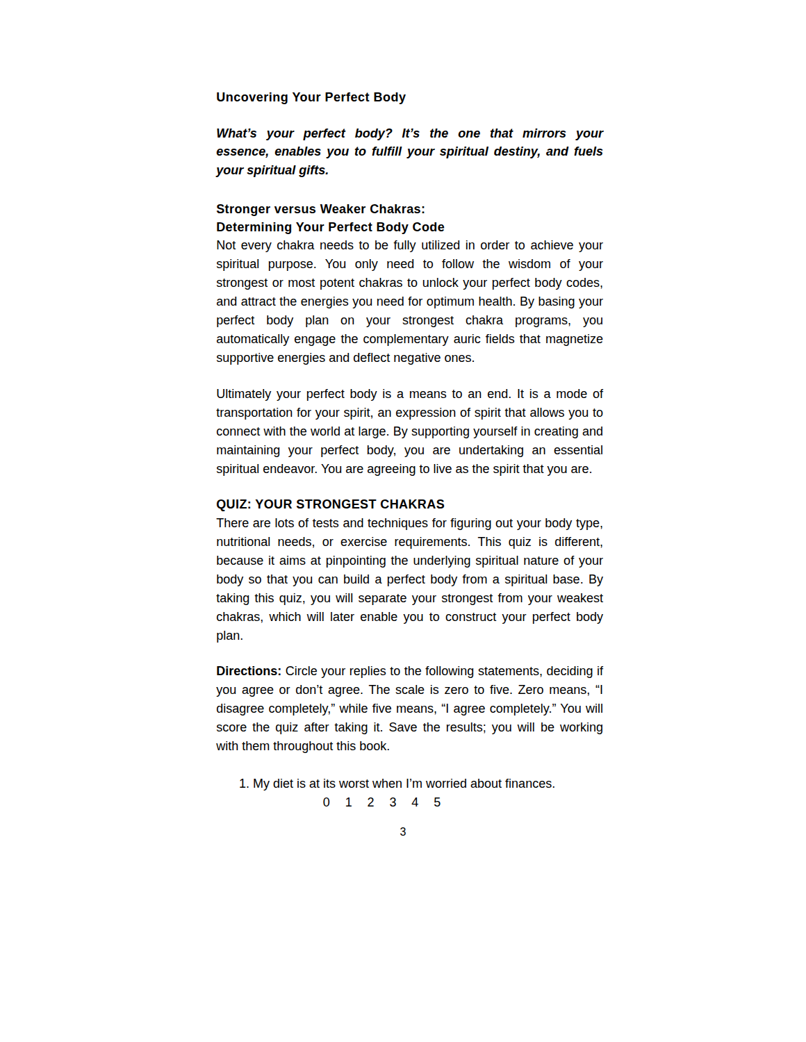Uncovering Your Perfect Body
What’s your perfect body? It’s the one that mirrors your essence, enables you to fulfill your spiritual destiny, and fuels your spiritual gifts.
Stronger versus Weaker Chakras:
Determining Your Perfect Body Code
Not every chakra needs to be fully utilized in order to achieve your spiritual purpose. You only need to follow the wisdom of your strongest or most potent chakras to unlock your perfect body codes, and attract the energies you need for optimum health. By basing your perfect body plan on your strongest chakra programs, you automatically engage the complementary auric fields that magnetize supportive energies and deflect negative ones.
Ultimately your perfect body is a means to an end. It is a mode of transportation for your spirit, an expression of spirit that allows you to connect with the world at large. By supporting yourself in creating and maintaining your perfect body, you are undertaking an essential spiritual endeavor. You are agreeing to live as the spirit that you are.
QUIZ: YOUR STRONGEST CHAKRAS
There are lots of tests and techniques for figuring out your body type, nutritional needs, or exercise requirements. This quiz is different, because it aims at pinpointing the underlying spiritual nature of your body so that you can build a perfect body from a spiritual base. By taking this quiz, you will separate your strongest from your weakest chakras, which will later enable you to construct your perfect body plan.
Directions: Circle your replies to the following statements, deciding if you agree or don’t agree. The scale is zero to five. Zero means, “I disagree completely,” while five means, “I agree completely.” You will score the quiz after taking it. Save the results; you will be working with them throughout this book.
My diet is at its worst when I’m worried about finances.
0 1 2 3 4 5
3